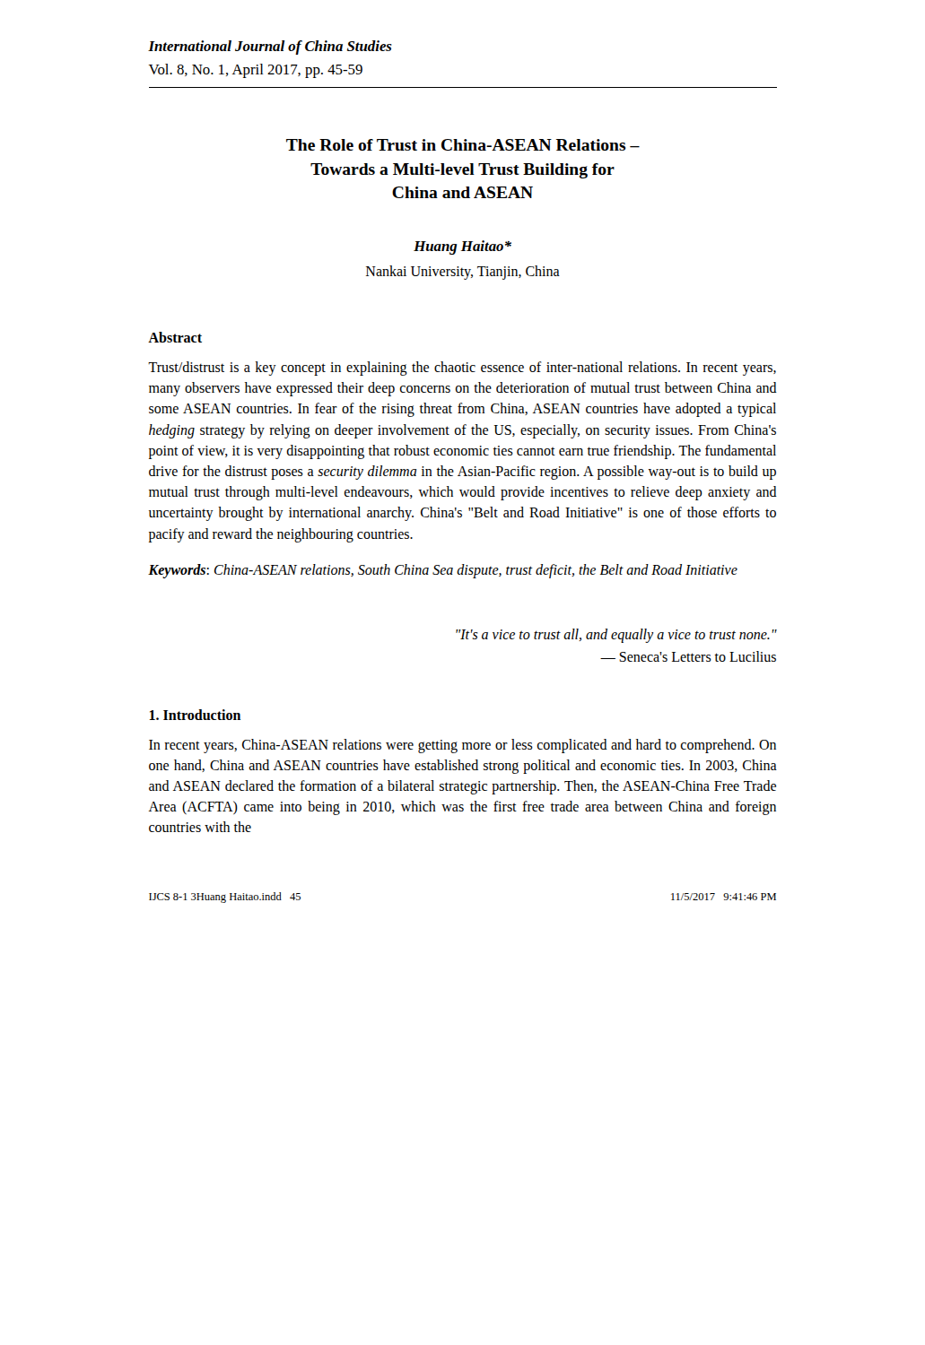International Journal of China Studies
Vol. 8, No. 1, April 2017, pp. 45-59
The Role of Trust in China-ASEAN Relations –
Towards a Multi-level Trust Building for
China and ASEAN
Huang Haitao*
Nankai University, Tianjin, China
Abstract
Trust/distrust is a key concept in explaining the chaotic essence of inter-national relations. In recent years, many observers have expressed their deep concerns on the deterioration of mutual trust between China and some ASEAN countries. In fear of the rising threat from China, ASEAN countries have adopted a typical hedging strategy by relying on deeper involvement of the US, especially, on security issues. From China's point of view, it is very disappointing that robust economic ties cannot earn true friendship. The fundamental drive for the distrust poses a security dilemma in the Asian-Pacific region. A possible way-out is to build up mutual trust through multi-level endeavours, which would provide incentives to relieve deep anxiety and uncertainty brought by international anarchy. China's "Belt and Road Initiative" is one of those efforts to pacify and reward the neighbouring countries.
Keywords: China-ASEAN relations, South China Sea dispute, trust deficit, the Belt and Road Initiative
"It's a vice to trust all, and equally a vice to trust none." — Seneca's Letters to Lucilius
1. Introduction
In recent years, China-ASEAN relations were getting more or less complicated and hard to comprehend. On one hand, China and ASEAN countries have established strong political and economic ties. In 2003, China and ASEAN declared the formation of a bilateral strategic partnership. Then, the ASEAN-China Free Trade Area (ACFTA) came into being in 2010, which was the first free trade area between China and foreign countries with the
IJCS 8-1 3Huang Haitao.indd 45 11/5/2017 9:41:46 PM